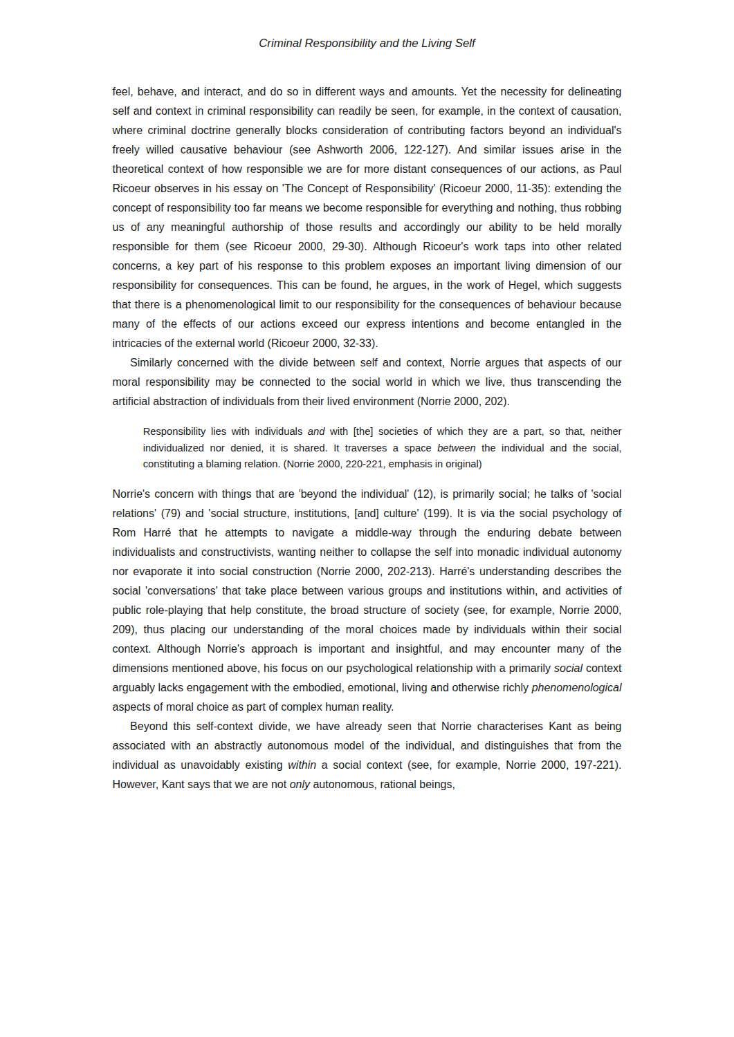Criminal Responsibility and the Living Self
feel, behave, and interact, and do so in different ways and amounts. Yet the necessity for delineating self and context in criminal responsibility can readily be seen, for example, in the context of causation, where criminal doctrine generally blocks consideration of contributing factors beyond an individual's freely willed causative behaviour (see Ashworth 2006, 122-127). And similar issues arise in the theoretical context of how responsible we are for more distant consequences of our actions, as Paul Ricoeur observes in his essay on 'The Concept of Responsibility' (Ricoeur 2000, 11-35): extending the concept of responsibility too far means we become responsible for everything and nothing, thus robbing us of any meaningful authorship of those results and accordingly our ability to be held morally responsible for them (see Ricoeur 2000, 29-30). Although Ricoeur's work taps into other related concerns, a key part of his response to this problem exposes an important living dimension of our responsibility for consequences. This can be found, he argues, in the work of Hegel, which suggests that there is a phenomenological limit to our responsibility for the consequences of behaviour because many of the effects of our actions exceed our express intentions and become entangled in the intricacies of the external world (Ricoeur 2000, 32-33).
Similarly concerned with the divide between self and context, Norrie argues that aspects of our moral responsibility may be connected to the social world in which we live, thus transcending the artificial abstraction of individuals from their lived environment (Norrie 2000, 202).
Responsibility lies with individuals and with [the] societies of which they are a part, so that, neither individualized nor denied, it is shared. It traverses a space between the individual and the social, constituting a blaming relation. (Norrie 2000, 220-221, emphasis in original)
Norrie's concern with things that are 'beyond the individual' (12), is primarily social; he talks of 'social relations' (79) and 'social structure, institutions, [and] culture' (199). It is via the social psychology of Rom Harré that he attempts to navigate a middle-way through the enduring debate between individualists and constructivists, wanting neither to collapse the self into monadic individual autonomy nor evaporate it into social construction (Norrie 2000, 202-213). Harré's understanding describes the social 'conversations' that take place between various groups and institutions within, and activities of public role-playing that help constitute, the broad structure of society (see, for example, Norrie 2000, 209), thus placing our understanding of the moral choices made by individuals within their social context. Although Norrie's approach is important and insightful, and may encounter many of the dimensions mentioned above, his focus on our psychological relationship with a primarily social context arguably lacks engagement with the embodied, emotional, living and otherwise richly phenomenological aspects of moral choice as part of complex human reality.
Beyond this self-context divide, we have already seen that Norrie characterises Kant as being associated with an abstractly autonomous model of the individual, and distinguishes that from the individual as unavoidably existing within a social context (see, for example, Norrie 2000, 197-221). However, Kant says that we are not only autonomous, rational beings,